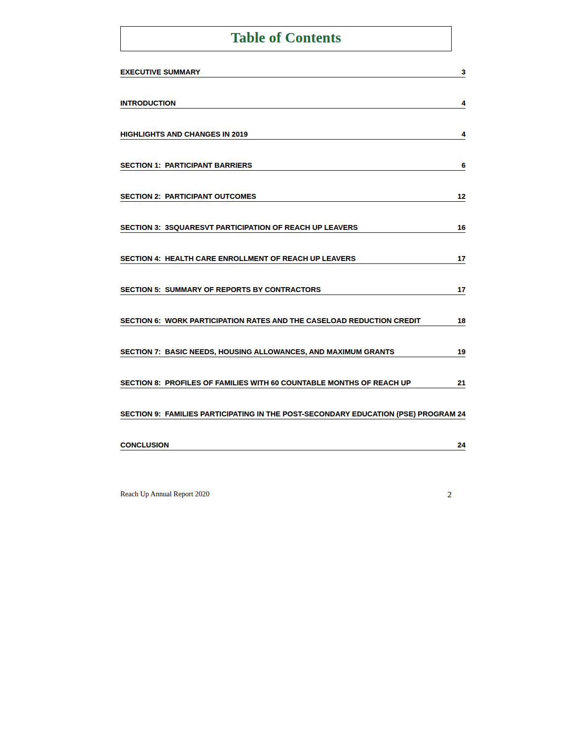Table of Contents
| EXECUTIVE SUMMARY | | 3 |
| INTRODUCTION | | 4 |
| HIGHLIGHTS AND CHANGES IN 2019 | | 4 |
| SECTION 1: PARTICIPANT BARRIERS | | 6 |
| SECTION 2: PARTICIPANT OUTCOMES | | 12 |
| SECTION 3: 3SQUARESVT PARTICIPATION OF REACH UP LEAVERS | | 16 |
| SECTION 4: HEALTH CARE ENROLLMENT OF REACH UP LEAVERS | | 17 |
| SECTION 5: SUMMARY OF REPORTS BY CONTRACTORS | | 17 |
| SECTION 6: WORK PARTICIPATION RATES AND THE CASELOAD REDUCTION CREDIT | | 18 |
| SECTION 7: BASIC NEEDS, HOUSING ALLOWANCES, AND MAXIMUM GRANTS | | 19 |
| SECTION 8: PROFILES OF FAMILIES WITH 60 COUNTABLE MONTHS OF REACH UP | | 21 |
| SECTION 9: FAMILIES PARTICIPATING IN THE POST-SECONDARY EDUCATION (PSE) PROGRAM | | 24 |
| CONCLUSION | | 24 |
Reach Up Annual Report 2020 2